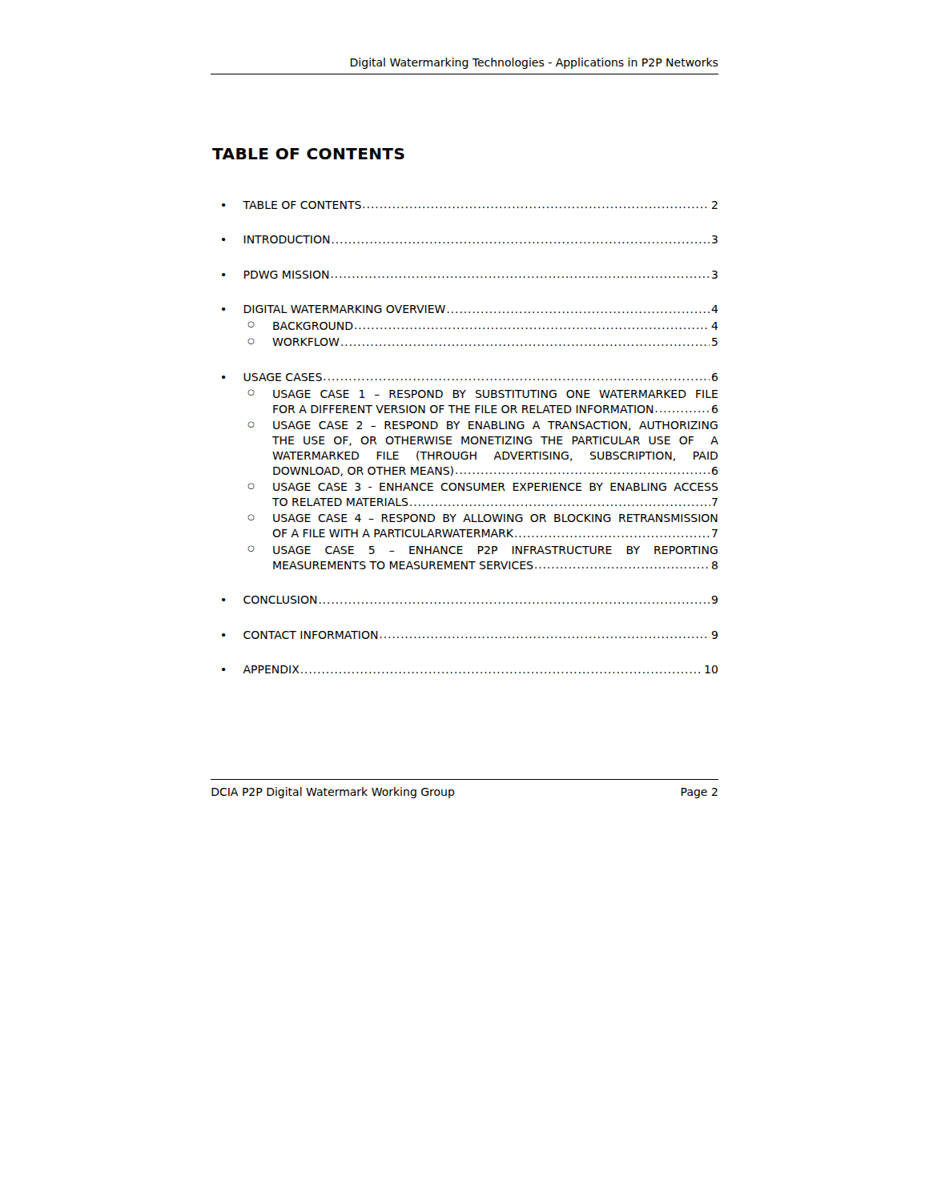Digital Watermarking Technologies - Applications in P2P Networks
TABLE OF CONTENTS
TABLE OF CONTENTS ................................................................................................. 2
INTRODUCTION ......................................................................................................... 3
PDWG MISSION ......................................................................................................... 3
DIGITAL WATERMARKING OVERVIEW .......................................................................... 4
BACKGROUND ............................................................................................. 4
WORKFLOW .................................................................................................... 5
USAGE CASES ........................................................................................................... 6
USAGE CASE 1 – RESPOND BY SUBSTITUTING ONE WATERMARKED FILE
FOR A DIFFERENT VERSION OF THE FILE OR RELATED INFORMATION ............. 6
USAGE CASE 2 – RESPOND BY ENABLING A TRANSACTION, AUTHORIZING THE USE OF, OR OTHERWISE MONETIZING THE PARTICULAR USE OF A WATERMARKED FILE (THROUGH ADVERTISING, SUBSCRIPTION, PAID
DOWNLOAD, OR OTHER MEANS) ......................................................................... 6
USAGE CASE 3 - ENHANCE CONSUMER EXPERIENCE BY ENABLING ACCESS
TO RELATED MATERIALS ..................................................................................... 7
USAGE CASE 4 – RESPOND BY ALLOWING OR BLOCKING RETRANSMISSION
OF A FILE WITH A PARTICULARWATERMARK ..................................................... 7
USAGE CASE 5 – ENHANCE P2P INFRASTRUCTURE BY REPORTING
MEASUREMENTS TO MEASUREMENT SERVICES .................................................. 8
CONCLUSION ............................................................................................................. 9
CONTACT INFORMATION ............................................................................................... 9
APPENDIX ................................................................................................................... 10
DCIA P2P Digital Watermark Working Group Page 2